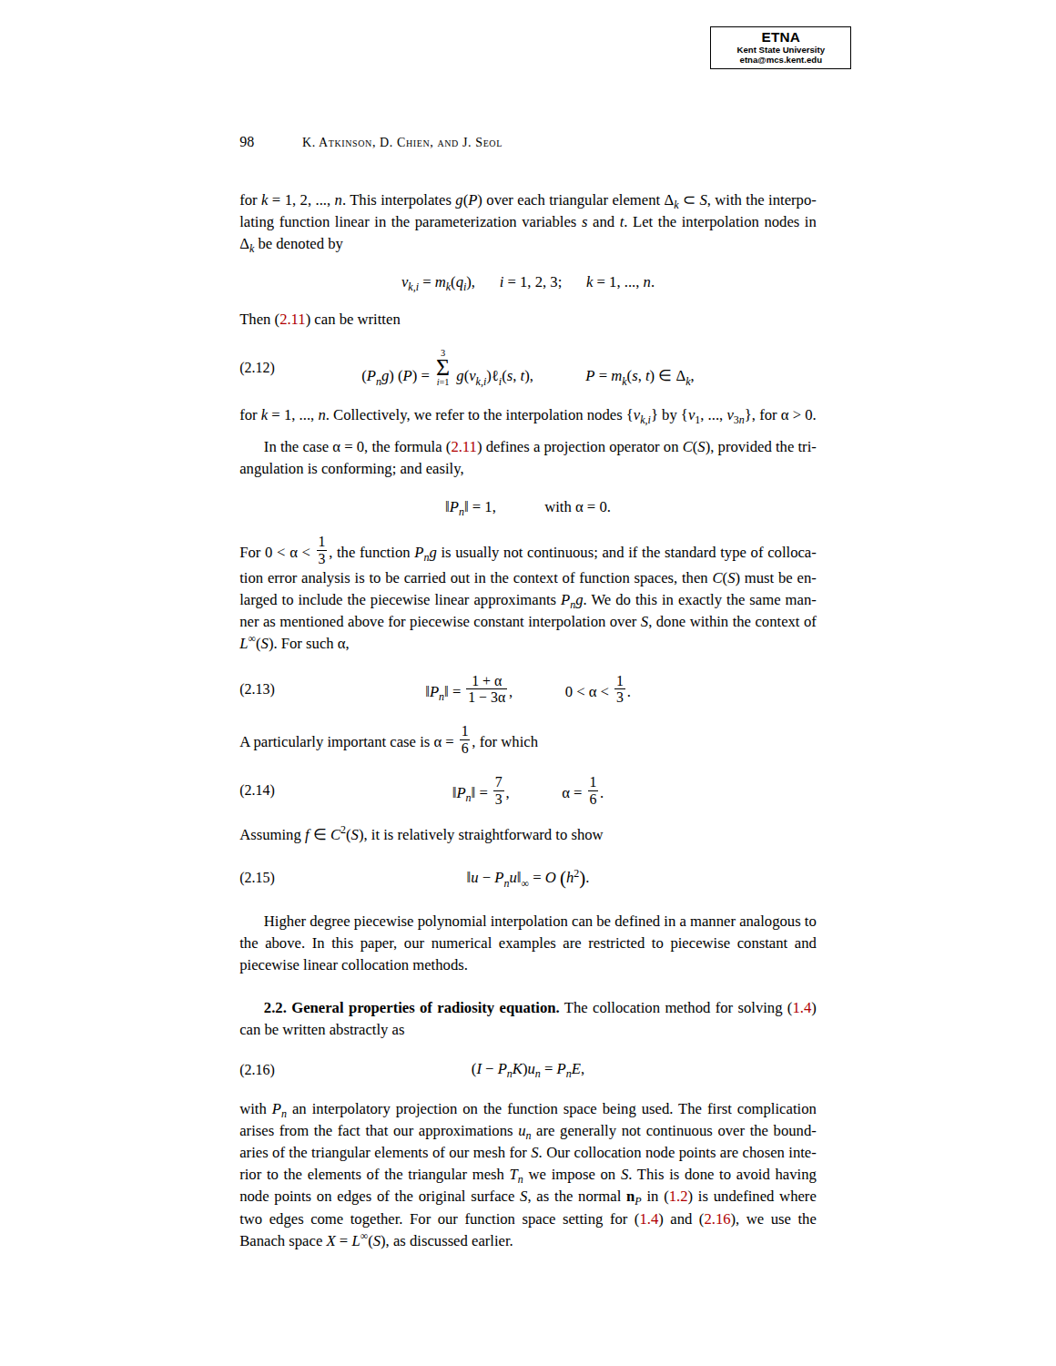ETNA
Kent State University
etna@mcs.kent.edu
98 K. Atkinson, D. Chien, and J. Seol
for k = 1, 2, ..., n. This interpolates g(P) over each triangular element Δk ⊂ S, with the interpolating function linear in the parameterization variables s and t. Let the interpolation nodes in Δk be denoted by
vk,i = mk(qi), i = 1, 2, 3; k = 1, ..., n.
Then (2.11) can be written
(2.12)
(Png) (P) = 3 Σi=1 g(vk,i)ℓi(s, t), P = mk(s, t) ∈ Δk,
for k = 1, ..., n. Collectively, we refer to the interpolation nodes {vk,i} by {v1, ..., v3n}, for α > 0.
In the case α = 0, the formula (2.11) defines a projection operator on C(S), provided the triangulation is conforming; and easily,
‖Pn‖ = 1, with α = 0.
For 0 < α < 13, the function Png is usually not continuous; and if the standard type of collocation error analysis is to be carried out in the context of function spaces, then C(S) must be enlarged to include the piecewise linear approximants Png. We do this in exactly the same manner as mentioned above for piecewise constant interpolation over S, done within the context of L∞(S). For such α,
(2.13)
‖Pn‖ = 1 + α 1 − 3α, 0 < α < 13.
A particularly important case is α = 16, for which
(2.14)
‖Pn‖ = 73, α = 16.
Assuming f ∈ C2(S), it is relatively straightforward to show
(2.15)
‖u − Pnu‖∞ = O (h2).
Higher degree piecewise polynomial interpolation can be defined in a manner analogous to the above. In this paper, our numerical examples are restricted to piecewise constant and piecewise linear collocation methods.
2.2. General properties of radiosity equation. The collocation method for solving (1.4) can be written abstractly as
(2.16)
(I − PnK)un = PnE,
with Pn an interpolatory projection on the function space being used. The first complication arises from the fact that our approximations un are generally not continuous over the boundaries of the triangular elements of our mesh for S. Our collocation node points are chosen interior to the elements of the triangular mesh Tn we impose on S. This is done to avoid having node points on edges of the original surface S, as the normal nP in (1.2) is undefined where two edges come together. For our function space setting for (1.4) and (2.16), we use the Banach space X = L∞(S), as discussed earlier.